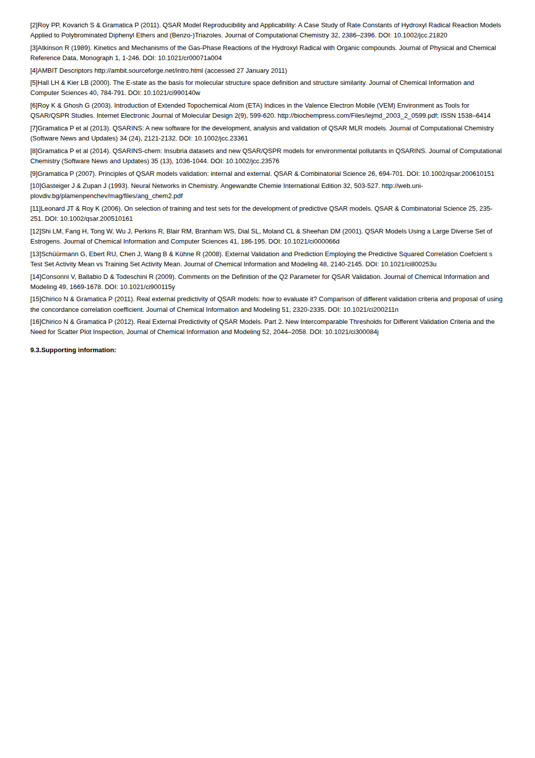[2] Roy PP, Kovarich S & Gramatica P (2011). QSAR Model Reproducibility and Applicability: A Case Study of Rate Constants of Hydroxyl Radical Reaction Models Applied to Polybrominated Diphenyl Ethers and (Benzo-)Triazoles. Journal of Computational Chemistry 32, 2386–2396. DOI: 10.1002/jcc.21820
[3] Atkinson R (1989). Kinetics and Mechanisms of the Gas-Phase Reactions of the Hydroxyl Radical with Organic compounds. Journal of Physical and Chemical Reference Data, Monograph 1, 1-246. DOI: 10.1021/cr00071a004
[4] AMBIT Descriptors http://ambit.sourceforge.net/intro.html (accessed 27 January 2011)
[5] Hall LH & Kier LB (2000). The E-state as the basis for molecular structure space definition and structure similarity. Journal of Chemical Information and Computer Sciences 40, 784-791. DOI: 10.1021/ci990140w
[6] Roy K & Ghosh G (2003). Introduction of Extended Topochemical Atom (ETA) Indices in the Valence Electron Mobile (VEM) Environment as Tools for QSAR/QSPR Studies. Internet Electronic Journal of Molecular Design 2(9), 599-620. http://biochempress.com/Files/iejmd_2003_2_0599.pdf; ISSN 1538–6414
[7] Gramatica P et al (2013). QSARINS: A new software for the development, analysis and validation of QSAR MLR models. Journal of Computational Chemistry (Software News and Updates) 34 (24), 2121-2132. DOI: 10.1002/jcc.23361
[8] Gramatica P et al (2014). QSARINS-chem: Insubria datasets and new QSAR/QSPR models for environmental pollutants in QSARINS. Journal of Computational Chemistry (Software News and Updates) 35 (13), 1036-1044. DOI: 10.1002/jcc.23576
[9] Gramatica P (2007). Principles of QSAR models validation: internal and external. QSAR & Combinatorial Science 26, 694-701. DOI: 10.1002/qsar.200610151
[10] Gasteiger J & Zupan J (1993). Neural Networks in Chemistry. Angewandte Chemie International Edition 32, 503-527. http://web.uni-plovdiv.bg/plamenpenchev/mag/files/ang_chem2.pdf
[11] Leonard JT & Roy K (2006). On selection of training and test sets for the development of predictive QSAR models. QSAR & Combinatorial Science 25, 235-251. DOI: 10.1002/qsar.200510161
[12] Shi LM, Fang H, Tong W, Wu J, Perkins R, Blair RM, Branham WS, Dial SL, Moland CL & Sheehan DM (2001). QSAR Models Using a Large Diverse Set of Estrogens. Journal of Chemical Information and Computer Sciences 41, 186-195. DOI: 10.1021/ci000066d
[13] Schüürmann G, Ebert RU, Chen J, Wang B & Kühne R (2008). External Validation and Prediction Employing the Predictive Squared Correlation Coefcient s Test Set Activity Mean vs Training Set Activity Mean. Journal of Chemical Information and Modeling 48, 2140-2145. DOI: 10.1021/ci800253u
[14] Consonni V, Ballabio D & Todeschini R (2009). Comments on the Definition of the Q2 Parameter for QSAR Validation. Journal of Chemical Information and Modeling 49, 1669-1678. DOI: 10.1021/ci900115y
[15] Chirico N & Gramatica P (2011). Real external predictivity of QSAR models: how to evaluate it? Comparison of different validation criteria and proposal of using the concordance correlation coefficient. Journal of Chemical Information and Modeling 51, 2320-2335. DOI: 10.1021/ci200211n
[16] Chirico N & Gramatica P (2012). Real External Predictivity of QSAR Models. Part 2. New Intercomparable Thresholds for Different Validation Criteria and the Need for Scatter Plot Inspection, Journal of Chemical Information and Modeling 52, 2044–2058. DOI: 10.1021/ci300084j
9.3.Supporting information: